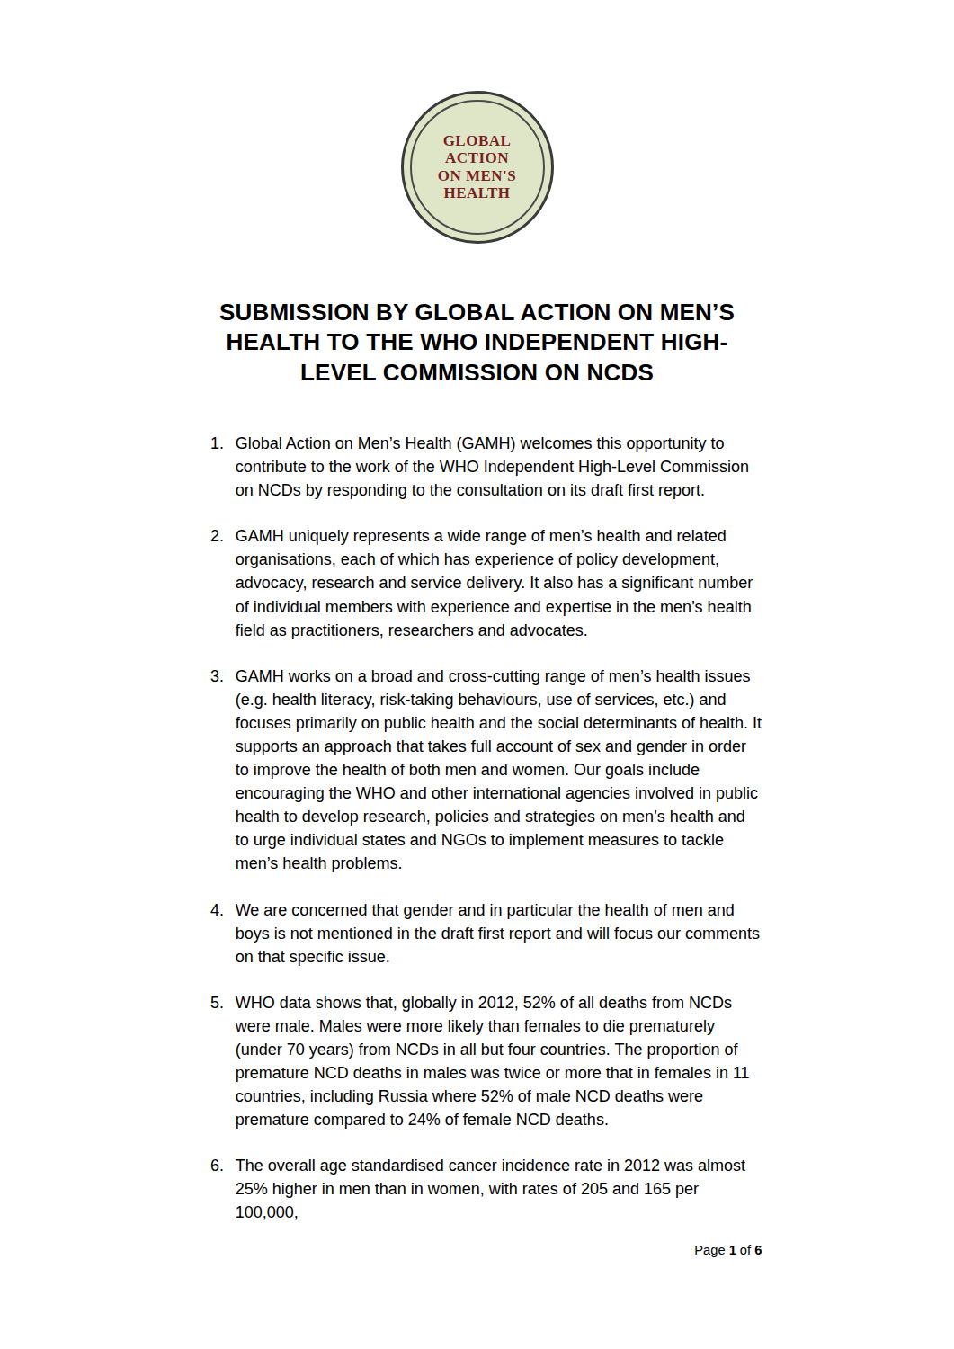GLOBAL ACTION ON MEN'S HEALTH
SUBMISSION BY GLOBAL ACTION ON MEN’S
HEALTH TO THE WHO INDEPENDENT HIGH-
LEVEL COMMISSION ON NCDS
Global Action on Men’s Health (GAMH) welcomes this opportunity to contribute to the work of the WHO Independent High-Level Commission on NCDs by responding to the consultation on its draft first report.
GAMH uniquely represents a wide range of men’s health and related organisations, each of which has experience of policy development, advocacy, research and service delivery. It also has a significant number of individual members with experience and expertise in the men’s health field as practitioners, researchers and advocates.
GAMH works on a broad and cross-cutting range of men’s health issues (e.g. health literacy, risk-taking behaviours, use of services, etc.) and focuses primarily on public health and the social determinants of health. It supports an approach that takes full account of sex and gender in order to improve the health of both men and women. Our goals include encouraging the WHO and other international agencies involved in public health to develop research, policies and strategies on men’s health and to urge individual states and NGOs to implement measures to tackle men’s health problems.
We are concerned that gender and in particular the health of men and boys is not mentioned in the draft first report and will focus our comments on that specific issue.
WHO data shows that, globally in 2012, 52% of all deaths from NCDs were male. Males were more likely than females to die prematurely (under 70 years) from NCDs in all but four countries. The proportion of premature NCD deaths in males was twice or more that in females in 11 countries, including Russia where 52% of male NCD deaths were premature compared to 24% of female NCD deaths.
The overall age standardised cancer incidence rate in 2012 was almost 25% higher in men than in women, with rates of 205 and 165 per 100,000,
Page 1 of 6